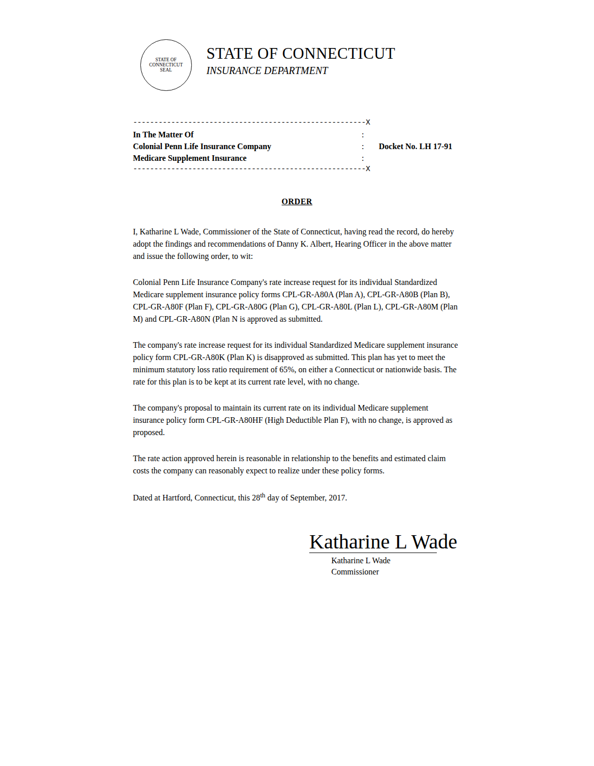STATE OF CONNECTICUT SEAL
STATE OF CONNECTICUT
INSURANCE DEPARTMENT
-------------------------------------------------------X
| In The Matter Of | : | |
| Colonial Penn Life Insurance Company | : | Docket No. LH 17-91 |
| Medicare Supplement Insurance | : | |
-------------------------------------------------------X
ORDER
I, Katharine L Wade, Commissioner of the State of Connecticut, having read the record, do hereby adopt the findings and recommendations of Danny K. Albert, Hearing Officer in the above matter and issue the following order, to wit:
Colonial Penn Life Insurance Company's rate increase request for its individual Standardized Medicare supplement insurance policy forms CPL-GR-A80A (Plan A), CPL-GR-A80B (Plan B), CPL-GR-A80F (Plan F), CPL-GR-A80G (Plan G), CPL-GR-A80L (Plan L), CPL-GR-A80M (Plan M) and CPL-GR-A80N (Plan N is approved as submitted.
The company's rate increase request for its individual Standardized Medicare supplement insurance policy form CPL-GR-A80K (Plan K) is disapproved as submitted. This plan has yet to meet the minimum statutory loss ratio requirement of 65%, on either a Connecticut or nationwide basis. The rate for this plan is to be kept at its current rate level, with no change.
The company's proposal to maintain its current rate on its individual Medicare supplement insurance policy form CPL-GR-A80HF (High Deductible Plan F), with no change, is approved as proposed.
The rate action approved herein is reasonable in relationship to the benefits and estimated claim costs the company can reasonably expect to realize under these policy forms.
Dated at Hartford, Connecticut, this 28th day of September, 2017.
Katharine L Wade
Katharine L Wade
Commissioner